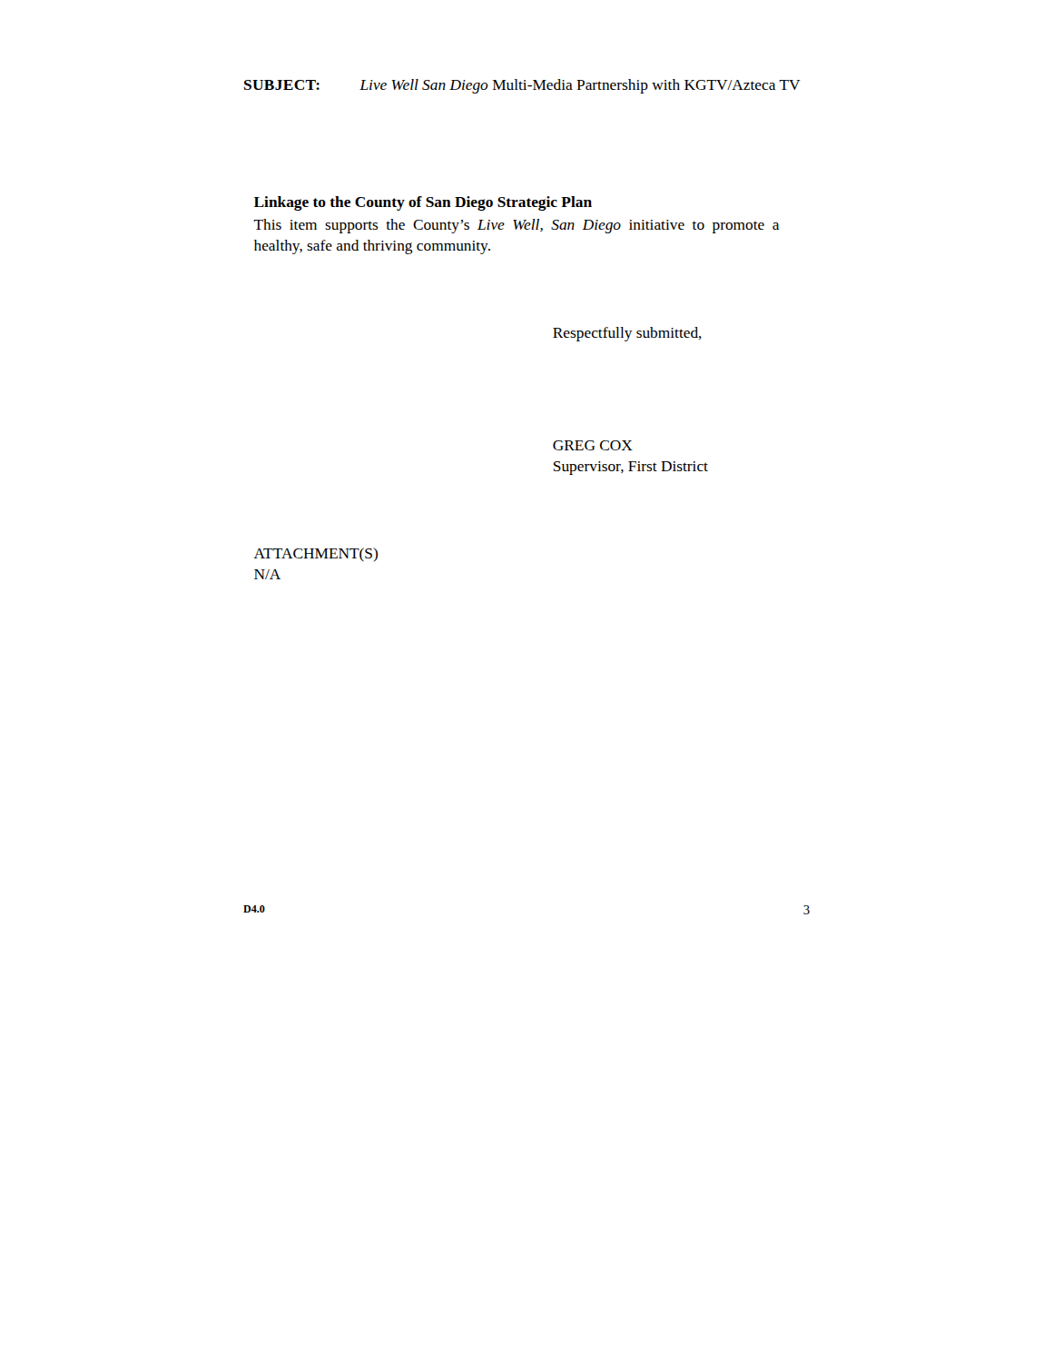SUBJECT: Live Well San Diego Multi-Media Partnership with KGTV/Azteca TV
Linkage to the County of San Diego Strategic Plan
This item supports the County’s Live Well, San Diego initiative to promote a healthy, safe and thriving community.
Respectfully submitted,
GREG COX
Supervisor, First District
ATTACHMENT(S)
N/A
D4.0 3